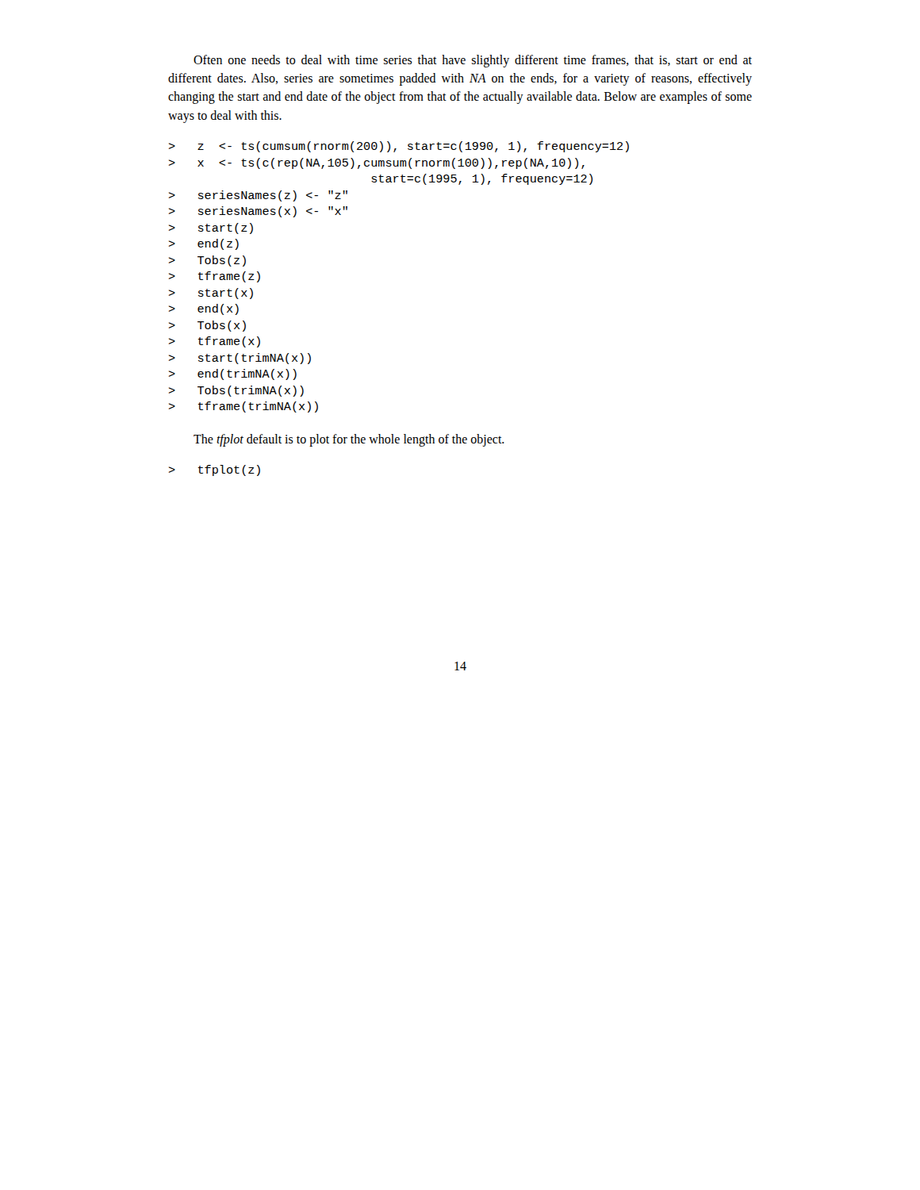Often one needs to deal with time series that have slightly different time frames, that is, start or end at different dates. Also, series are sometimes padded with NA on the ends, for a variety of reasons, effectively changing the start and end date of the object from that of the actually available data. Below are examples of some ways to deal with this.
>   z  <- ts(cumsum(rnorm(200)), start=c(1990, 1), frequency=12)
>   x  <- ts(c(rep(NA,105),cumsum(rnorm(100)),rep(NA,10)),
                            start=c(1995, 1), frequency=12)
>   seriesNames(z) <- "z"
>   seriesNames(x) <- "x"
>   start(z)
>   end(z)
>   Tobs(z)
>   tframe(z)
>   start(x)
>   end(x)
>   Tobs(x)
>   tframe(x)
>   start(trimNA(x))
>   end(trimNA(x))
>   Tobs(trimNA(x))
>   tframe(trimNA(x))
The tfplot default is to plot for the whole length of the object.
>   tfplot(z)
14